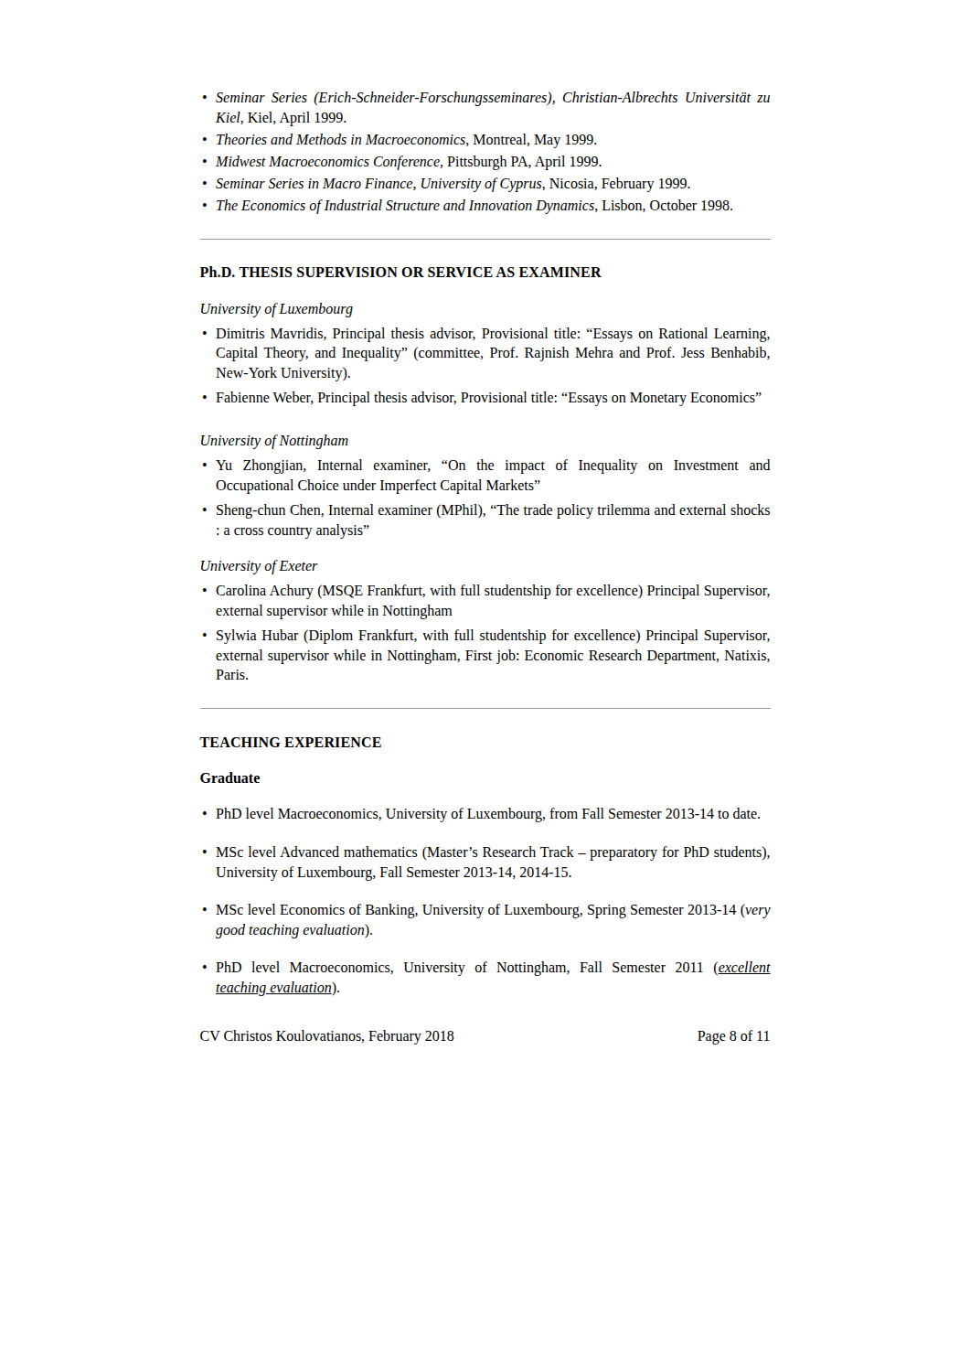Seminar Series (Erich-Schneider-Forschungsseminares), Christian-Albrechts Universität zu Kiel, Kiel, April 1999.
Theories and Methods in Macroeconomics, Montreal, May 1999.
Midwest Macroeconomics Conference, Pittsburgh PA, April 1999.
Seminar Series in Macro Finance, University of Cyprus, Nicosia, February 1999.
The Economics of Industrial Structure and Innovation Dynamics, Lisbon, October 1998.
Ph.D. THESIS SUPERVISION OR SERVICE AS EXAMINER
University of Luxembourg
Dimitris Mavridis, Principal thesis advisor, Provisional title: “Essays on Rational Learning, Capital Theory, and Inequality” (committee, Prof. Rajnish Mehra and Prof. Jess Benhabib, New-York University).
Fabienne Weber, Principal thesis advisor, Provisional title: “Essays on Monetary Economics”
University of Nottingham
Yu Zhongjian, Internal examiner, “On the impact of Inequality on Investment and Occupational Choice under Imperfect Capital Markets”
Sheng-chun Chen, Internal examiner (MPhil), “The trade policy trilemma and external shocks : a cross country analysis”
University of Exeter
Carolina Achury (MSQE Frankfurt, with full studentship for excellence) Principal Supervisor, external supervisor while in Nottingham
Sylwia Hubar (Diplom Frankfurt, with full studentship for excellence) Principal Supervisor, external supervisor while in Nottingham, First job: Economic Research Department, Natixis, Paris.
TEACHING EXPERIENCE
Graduate
PhD level Macroeconomics, University of Luxembourg, from Fall Semester 2013-14 to date.
MSc level Advanced mathematics (Master’s Research Track – preparatory for PhD students), University of Luxembourg, Fall Semester 2013-14, 2014-15.
MSc level Economics of Banking, University of Luxembourg, Spring Semester 2013-14 (very good teaching evaluation).
PhD level Macroeconomics, University of Nottingham, Fall Semester 2011 (excellent teaching evaluation).
CV Christos Koulovatianos, February 2018 Page 8 of 11